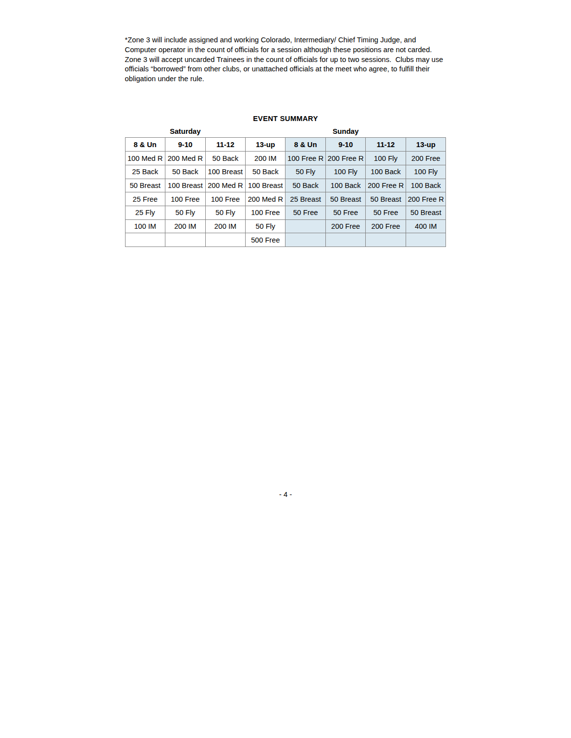*Zone 3 will include assigned and working Colorado, Intermediary/ Chief Timing Judge, and Computer operator in the count of officials for a session although these positions are not carded. Zone 3 will accept uncarded Trainees in the count of officials for up to two sessions. Clubs may use officials “borrowed” from other clubs, or unattached officials at the meet who agree, to fulfill their obligation under the rule.
EVENT SUMMARY
| | Saturday | | | Sunday | |
| --- | --- | --- | --- | --- | --- |
| 8 & Un | 9-10 | 11-12 | 13-up | 8 & Un | 9-10 | 11-12 | 13-up |
| 100 Med R | 200 Med R | 50 Back | 200 IM | 100 Free R | 200 Free R | 100 Fly | 200 Free |
| 25 Back | 50 Back | 100 Breast | 50 Back | 50 Fly | 100 Fly | 100 Back | 100 Fly |
| 50 Breast | 100 Breast | 200 Med R | 100 Breast | 50 Back | 100 Back | 200 Free R | 100 Back |
| 25 Free | 100 Free | 100 Free | 200 Med R | 25 Breast | 50 Breast | 50 Breast | 200 Free R |
| 25 Fly | 50 Fly | 50 Fly | 100 Free | 50 Free | 50 Free | 50 Free | 50 Breast |
| 100 IM | 200 IM | 200 IM | 50 Fly | | 200 Free | 200 Free | 400 IM |
| | | | 500 Free | | | | |
- 4 -